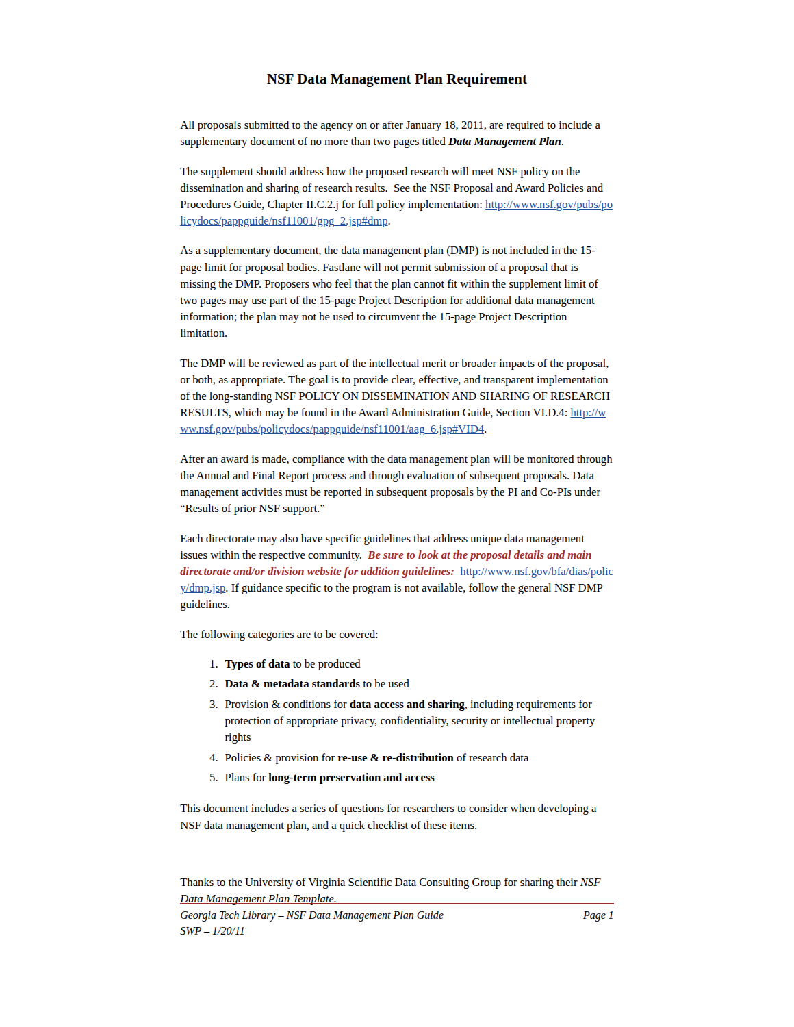NSF Data Management Plan Requirement
All proposals submitted to the agency on or after January 18, 2011, are required to include a supplementary document of no more than two pages titled Data Management Plan.
The supplement should address how the proposed research will meet NSF policy on the dissemination and sharing of research results. See the NSF Proposal and Award Policies and Procedures Guide, Chapter II.C.2.j for full policy implementation: http://www.nsf.gov/pubs/policydocs/pappguide/nsf11001/gpg_2.jsp#dmp.
As a supplementary document, the data management plan (DMP) is not included in the 15-page limit for proposal bodies. Fastlane will not permit submission of a proposal that is missing the DMP. Proposers who feel that the plan cannot fit within the supplement limit of two pages may use part of the 15-page Project Description for additional data management information; the plan may not be used to circumvent the 15-page Project Description limitation.
The DMP will be reviewed as part of the intellectual merit or broader impacts of the proposal, or both, as appropriate. The goal is to provide clear, effective, and transparent implementation of the long-standing NSF POLICY ON DISSEMINATION AND SHARING OF RESEARCH RESULTS, which may be found in the Award Administration Guide, Section VI.D.4: http://www.nsf.gov/pubs/policydocs/pappguide/nsf11001/aag_6.jsp#VID4.
After an award is made, compliance with the data management plan will be monitored through the Annual and Final Report process and through evaluation of subsequent proposals. Data management activities must be reported in subsequent proposals by the PI and Co-PIs under “Results of prior NSF support.”
Each directorate may also have specific guidelines that address unique data management issues within the respective community. Be sure to look at the proposal details and main directorate and/or division website for addition guidelines: http://www.nsf.gov/bfa/dias/policy/dmp.jsp. If guidance specific to the program is not available, follow the general NSF DMP guidelines.
The following categories are to be covered:
Types of data to be produced
Data & metadata standards to be used
Provision & conditions for data access and sharing, including requirements for protection of appropriate privacy, confidentiality, security or intellectual property rights
Policies & provision for re-use & re-distribution of research data
Plans for long-term preservation and access
This document includes a series of questions for researchers to consider when developing a NSF data management plan, and a quick checklist of these items.
Thanks to the University of Virginia Scientific Data Consulting Group for sharing their NSF Data Management Plan Template.
Georgia Tech Library – NSF Data Management Plan Guide
SWP – 1/20/11
Page 1